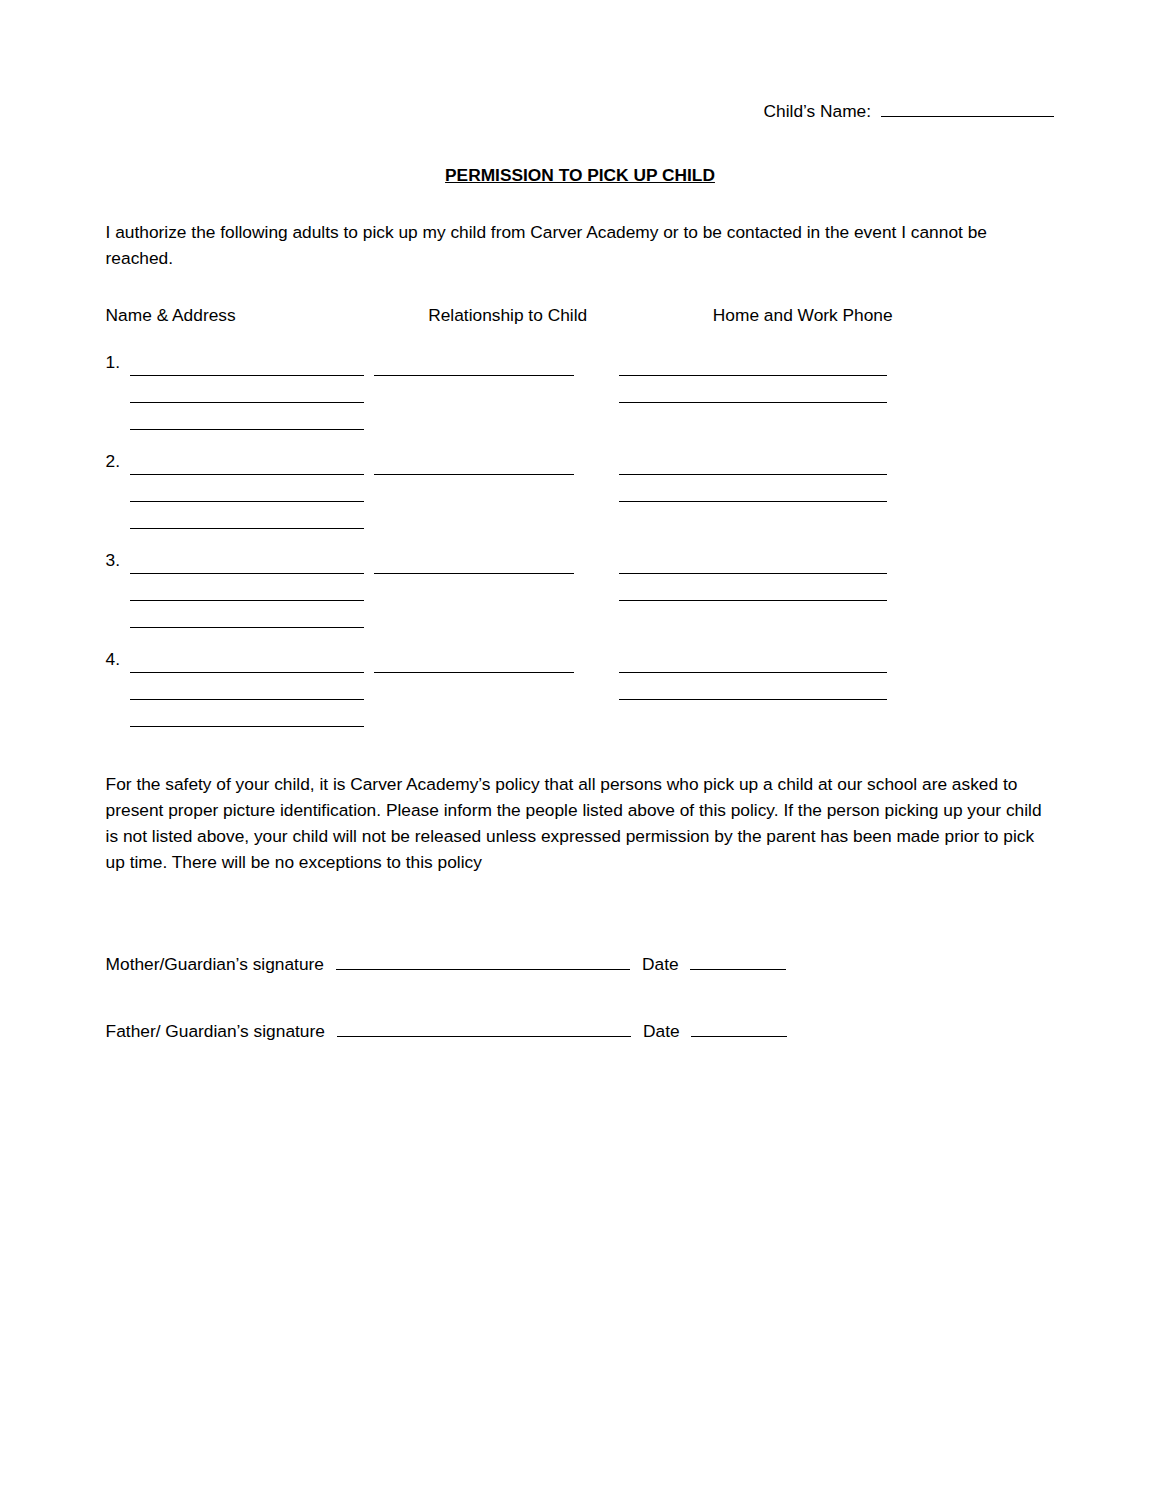Child’s Name:
PERMISSION TO PICK UP CHILD
I authorize the following adults to pick up my child from Carver Academy or to be contacted in the event I cannot be reached.
| Name & Address | Relationship to Child | Home and Work Phone |
1.
2.
3.
4.
For the safety of your child, it is Carver Academy’s policy that all persons who pick up a child at our school are asked to present proper picture identification. Please inform the people listed above of this policy. If the person picking up your child is not listed above, your child will not be released unless expressed permission by the parent has been made prior to pick up time. There will be no exceptions to this policy
Mother/Guardian’s signature Date
Father/ Guardian’s signature Date